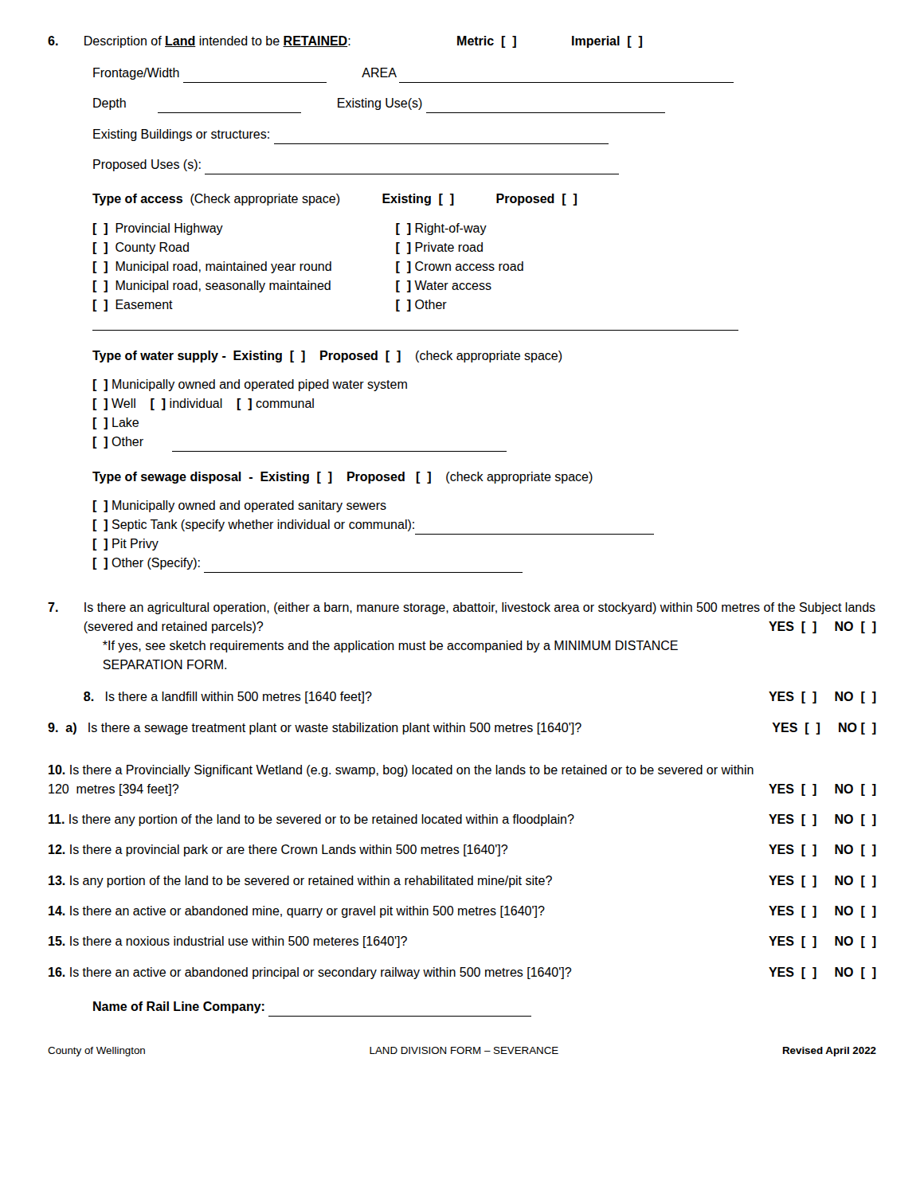6.
Description of Land intended to be RETAINED: Metric [ ] Imperial [ ]
Frontage/Width AREA
Depth Existing Use(s)
Existing Buildings or structures:
Proposed Uses (s):
Type of access (Check appropriate space) Existing [ ] Proposed [ ]
[ ] Provincial Highway
[ ] County Road
[ ] Municipal road, maintained year round
[ ] Municipal road, seasonally maintained
[ ] Easement
[ ] Right-of-way
[ ] Private road
[ ] Crown access road
[ ] Water access
[ ] Other
Type of water supply - Existing [ ] Proposed [ ] (check appropriate space)
[ ] Municipally owned and operated piped water system
[ ] Well [ ] individual [ ] communal
[ ] Lake
[ ] Other
Type of sewage disposal - Existing [ ] Proposed [ ] (check appropriate space)
[ ] Municipally owned and operated sanitary sewers
[ ] Septic Tank (specify whether individual or communal):
[ ] Pit Privy
[ ] Other (Specify):
7.
Is there an agricultural operation, (either a barn, manure storage, abattoir, livestock area or stockyard) within 500 metres of the Subject lands (severed and retained parcels)? YES [ ] NO [ ]
*If yes, see sketch requirements and the application must be accompanied by a MINIMUM DISTANCE
SEPARATION FORM.
8. Is there a landfill within 500 metres [1640 feet]?
YES [ ] NO [ ]
9. a) Is there a sewage treatment plant or waste stabilization plant within 500 metres [1640']?
YES [ ] NO [ ]
10. Is there a Provincially Significant Wetland (e.g. swamp, bog) located on the lands to be retained or to be severed or within 120 metres [394 feet]?
YES [ ] NO [ ]
11. Is there any portion of the land to be severed or to be retained located within a floodplain?
YES [ ] NO [ ]
12. Is there a provincial park or are there Crown Lands within 500 metres [1640']?
YES [ ] NO [ ]
13. Is any portion of the land to be severed or retained within a rehabilitated mine/pit site?
YES [ ] NO [ ]
14. Is there an active or abandoned mine, quarry or gravel pit within 500 metres [1640']?
YES [ ] NO [ ]
15. Is there a noxious industrial use within 500 meteres [1640']?
YES [ ] NO [ ]
16. Is there an active or abandoned principal or secondary railway within 500 metres [1640']?
YES [ ] NO [ ]
Name of Rail Line Company:
County of Wellington
LAND DIVISION FORM – SEVERANCE
Revised April 2022